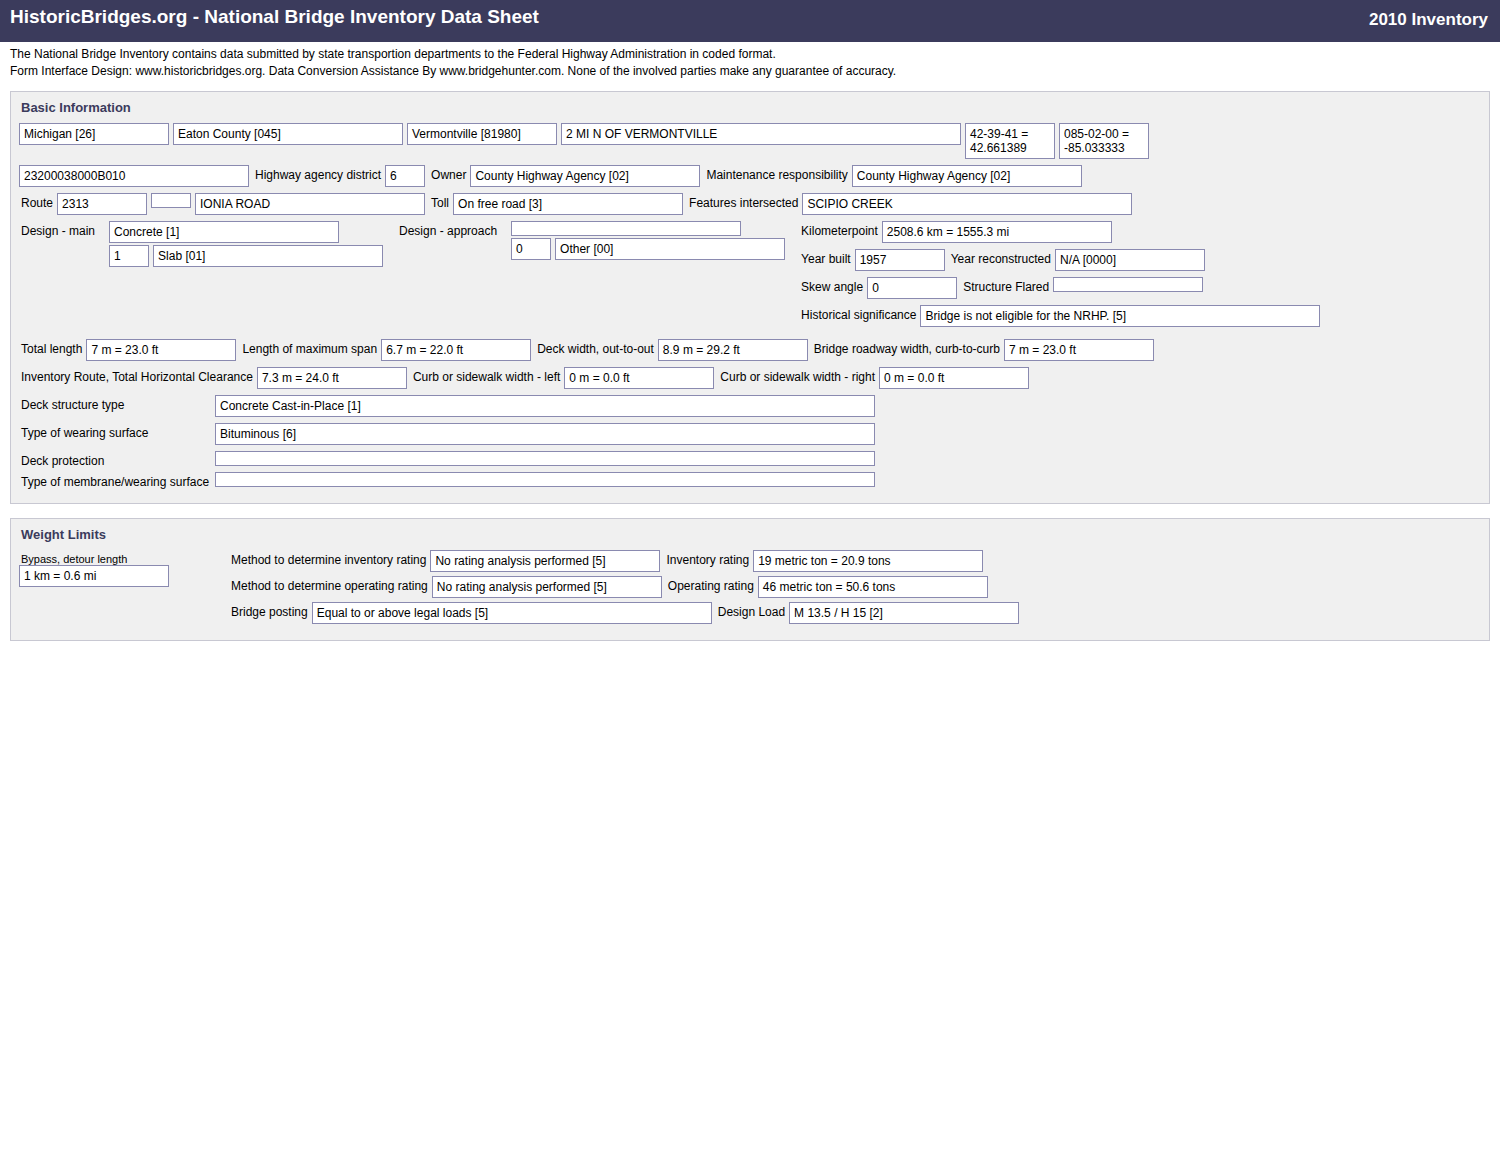HistoricBridges.org - National Bridge Inventory Data Sheet 2010 Inventory
The National Bridge Inventory contains data submitted by state transportion departments to the Federal Highway Administration in coded format.
Form Interface Design: www.historicbridges.org. Data Conversion Assistance By www.bridgehunter.com. None of the involved parties make any guarantee of accuracy.
Basic Information
Michigan [26]
Eaton County [045]
Vermontville [81980]
2 MI N OF VERMONTVILLE
42-39-41 = 42.661389
085-02-00 = -85.033333
23200038000B010
Highway agency district
6
Owner
County Highway Agency [02]
Maintenance responsibility
County Highway Agency [02]
Route
2313
IONIA ROAD
Toll
On free road [3]
Features intersected
SCIPIO CREEK
Design - main
Concrete [1]
1
Slab [01]
Design - approach
0
Other [00]
Kilometerpoint
2508.6 km = 1555.3 mi
Year built
1957
Year reconstructed
N/A [0000]
Skew angle
0
Structure Flared
Historical significance
Bridge is not eligible for the NRHP. [5]
Total length
7 m = 23.0 ft
Length of maximum span
6.7 m = 22.0 ft
Deck width, out-to-out
8.9 m = 29.2 ft
Bridge roadway width, curb-to-curb
7 m = 23.0 ft
Inventory Route, Total Horizontal Clearance
7.3 m = 24.0 ft
Curb or sidewalk width - left
0 m = 0.0 ft
Curb or sidewalk width - right
0 m = 0.0 ft
Deck structure type
Concrete Cast-in-Place [1]
Type of wearing surface
Bituminous [6]
Deck protection
Type of membrane/wearing surface
Weight Limits
Bypass, detour length
1 km = 0.6 mi
Method to determine inventory rating
No rating analysis performed [5]
Inventory rating
19 metric ton = 20.9 tons
Method to determine operating rating
No rating analysis performed [5]
Operating rating
46 metric ton = 50.6 tons
Bridge posting
Equal to or above legal loads [5]
Design Load
M 13.5 / H 15 [2]